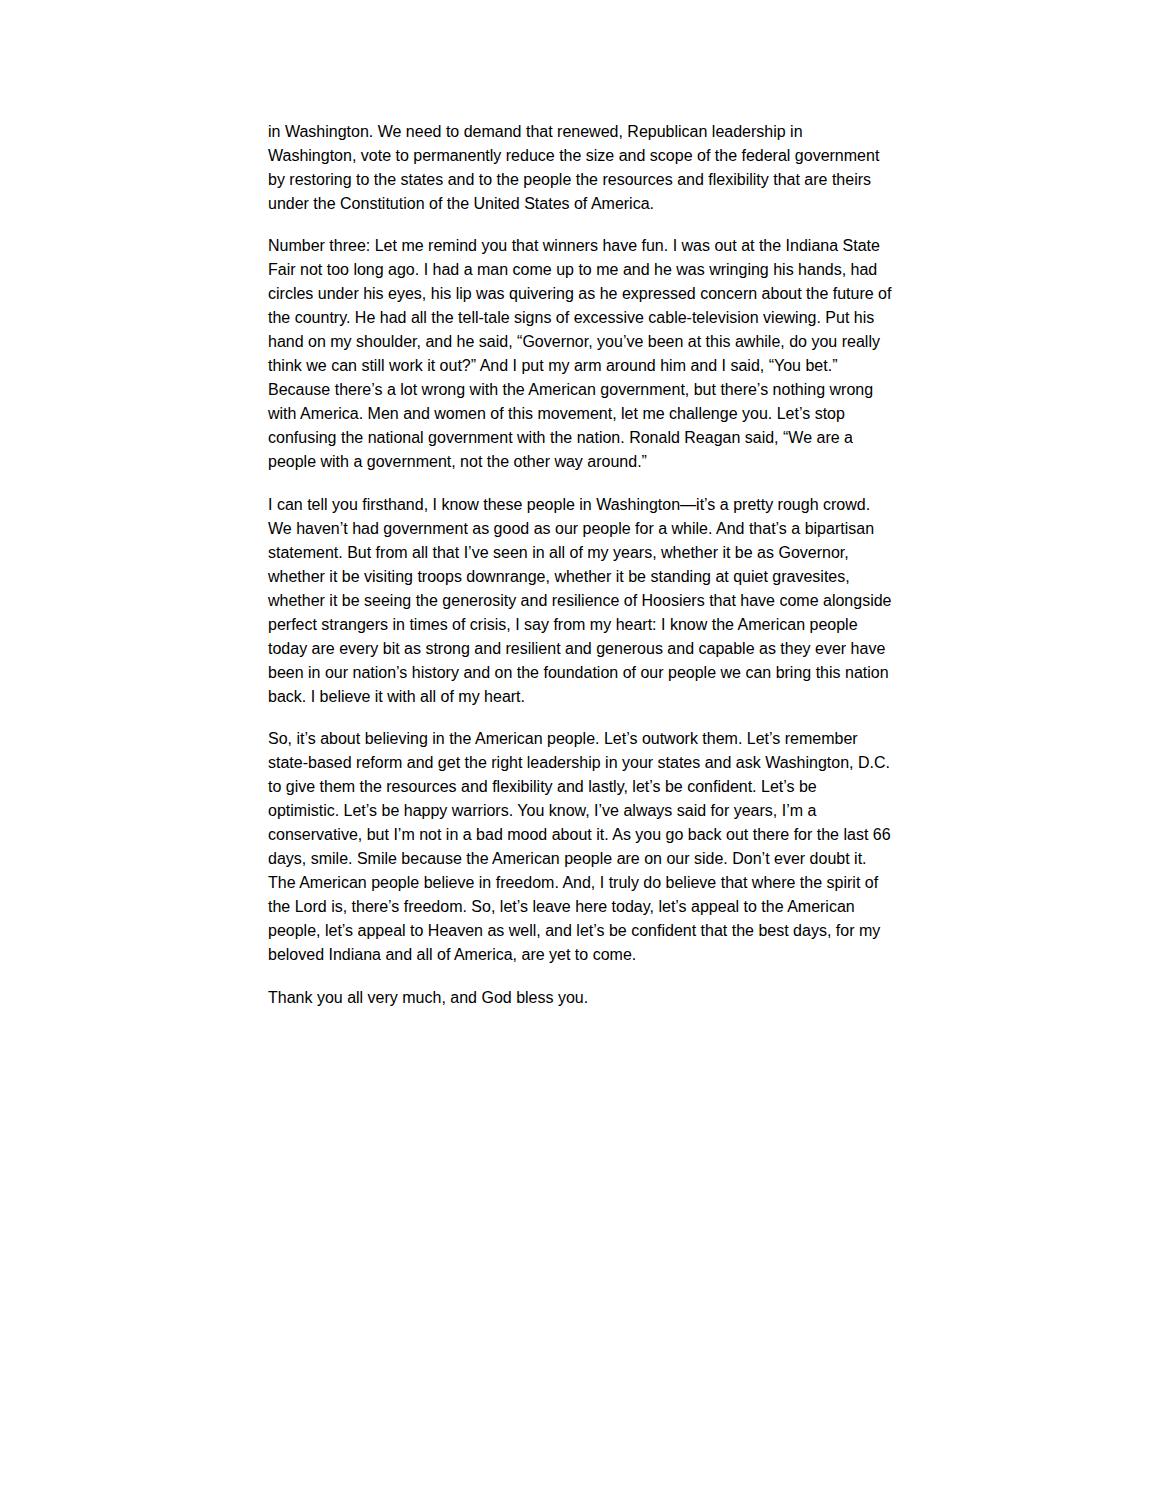in Washington. We need to demand that renewed, Republican leadership in Washington, vote to permanently reduce the size and scope of the federal government by restoring to the states and to the people the resources and flexibility that are theirs under the Constitution of the United States of America.
Number three: Let me remind you that winners have fun. I was out at the Indiana State Fair not too long ago. I had a man come up to me and he was wringing his hands, had circles under his eyes, his lip was quivering as he expressed concern about the future of the country. He had all the tell-tale signs of excessive cable-television viewing. Put his hand on my shoulder, and he said, “Governor, you’ve been at this awhile, do you really think we can still work it out?” And I put my arm around him and I said, “You bet.” Because there’s a lot wrong with the American government, but there’s nothing wrong with America. Men and women of this movement, let me challenge you. Let’s stop confusing the national government with the nation. Ronald Reagan said, “We are a people with a government, not the other way around.”
I can tell you firsthand, I know these people in Washington—it’s a pretty rough crowd. We haven’t had government as good as our people for a while. And that’s a bipartisan statement. But from all that I’ve seen in all of my years, whether it be as Governor, whether it be visiting troops downrange, whether it be standing at quiet gravesites, whether it be seeing the generosity and resilience of Hoosiers that have come alongside perfect strangers in times of crisis, I say from my heart: I know the American people today are every bit as strong and resilient and generous and capable as they ever have been in our nation’s history and on the foundation of our people we can bring this nation back. I believe it with all of my heart.
So, it’s about believing in the American people. Let’s outwork them. Let’s remember state-based reform and get the right leadership in your states and ask Washington, D.C. to give them the resources and flexibility and lastly, let’s be confident. Let’s be optimistic. Let’s be happy warriors. You know, I’ve always said for years, I’m a conservative, but I’m not in a bad mood about it. As you go back out there for the last 66 days, smile. Smile because the American people are on our side. Don’t ever doubt it. The American people believe in freedom. And, I truly do believe that where the spirit of the Lord is, there’s freedom. So, let’s leave here today, let’s appeal to the American people, let’s appeal to Heaven as well, and let’s be confident that the best days, for my beloved Indiana and all of America, are yet to come.
Thank you all very much, and God bless you.